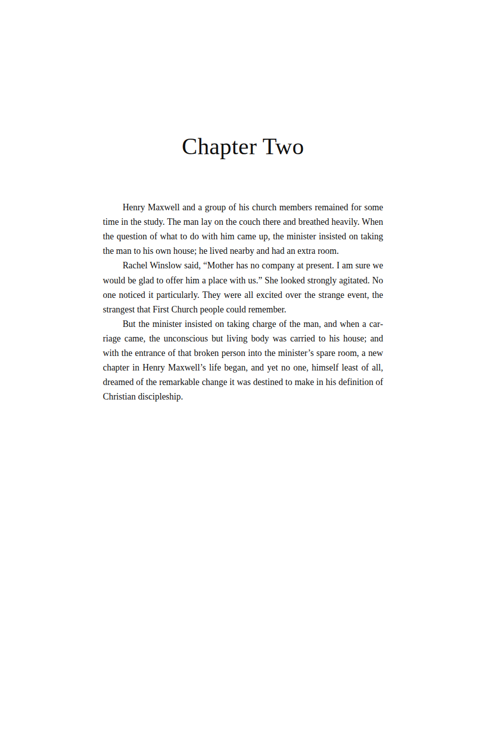Chapter Two
Henry Maxwell and a group of his church members remained for some time in the study. The man lay on the couch there and breathed heavily. When the question of what to do with him came up, the minister insisted on taking the man to his own house; he lived nearby and had an extra room.
Rachel Winslow said, “Mother has no company at present. I am sure we would be glad to offer him a place with us.” She looked strongly agitated. No one noticed it particularly. They were all excited over the strange event, the strangest that First Church people could remember.
But the minister insisted on taking charge of the man, and when a carriage came, the unconscious but living body was carried to his house; and with the entrance of that broken person into the minister’s spare room, a new chapter in Henry Maxwell’s life began, and yet no one, himself least of all, dreamed of the remarkable change it was destined to make in his definition of Christian discipleship.